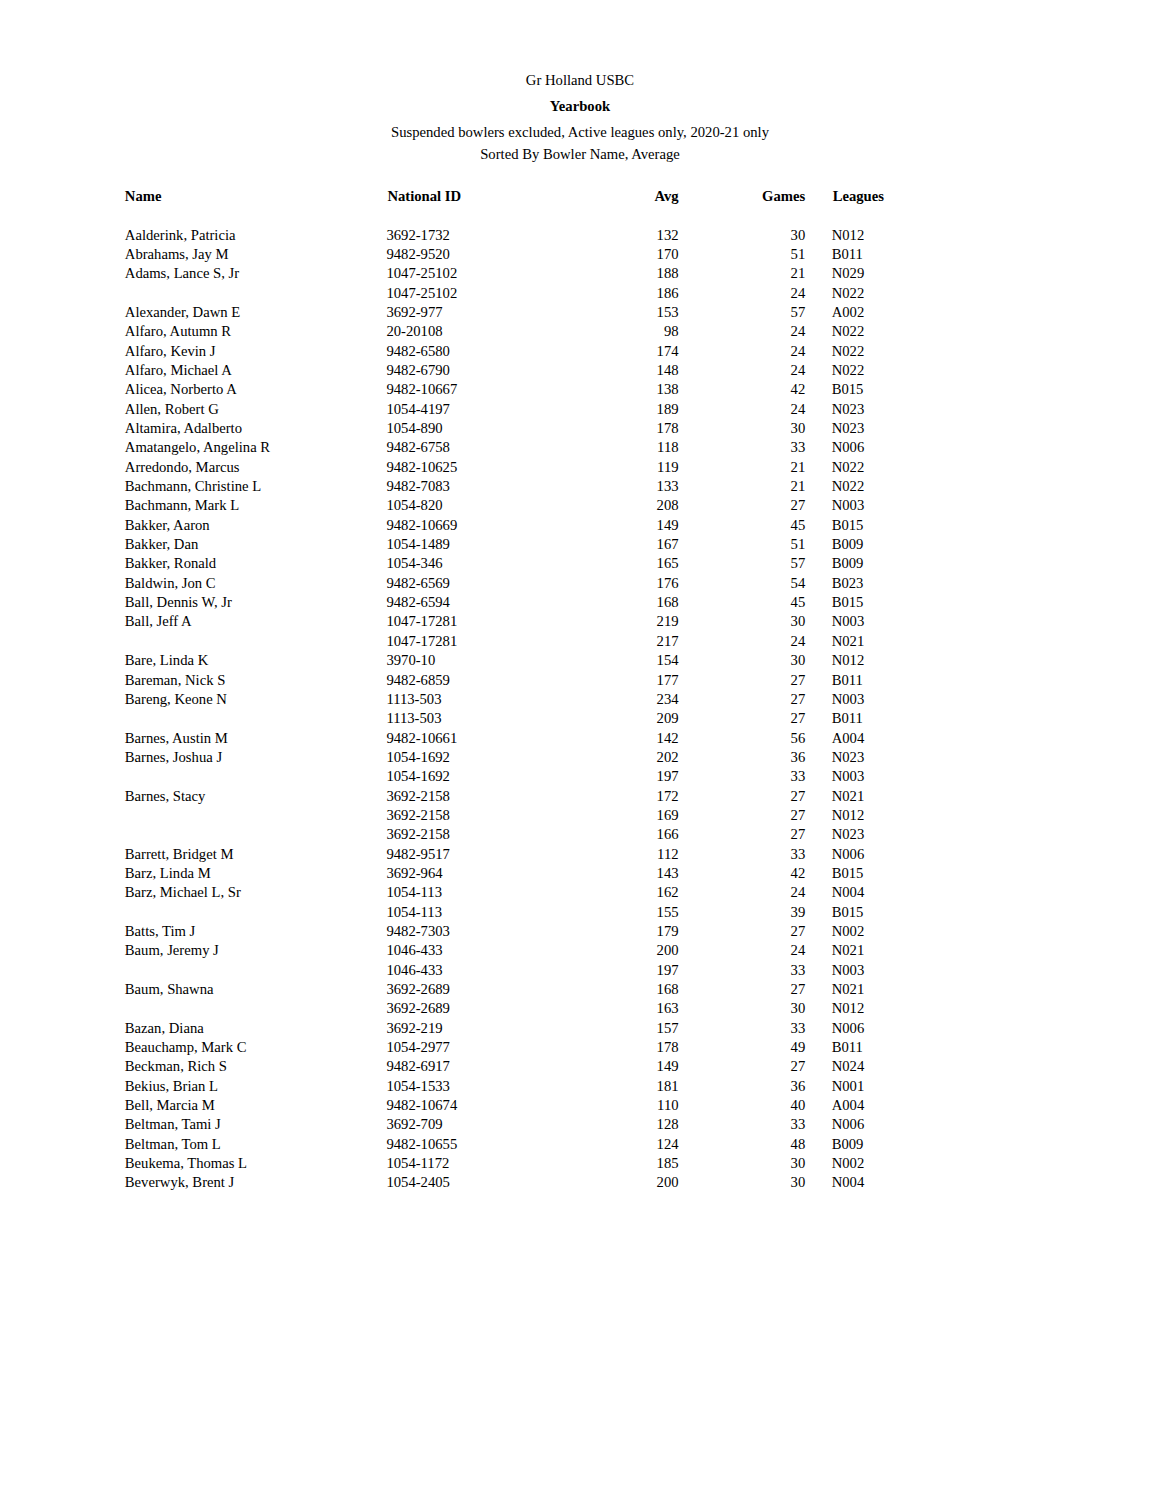Gr Holland USBC
Yearbook
Suspended bowlers excluded, Active leagues only, 2020-21 only
Sorted By Bowler Name, Average
| Name | National ID | Avg | Games | Leagues |
| --- | --- | --- | --- | --- |
| Aalderink, Patricia | 3692-1732 | 132 | 30 | N012 |
| Abrahams, Jay M | 9482-9520 | 170 | 51 | B011 |
| Adams, Lance S, Jr | 1047-25102 | 188 | 21 | N029 |
| | 1047-25102 | 186 | 24 | N022 |
| Alexander, Dawn E | 3692-977 | 153 | 57 | A002 |
| Alfaro, Autumn R | 20-20108 | 98 | 24 | N022 |
| Alfaro, Kevin J | 9482-6580 | 174 | 24 | N022 |
| Alfaro, Michael A | 9482-6790 | 148 | 24 | N022 |
| Alicea, Norberto A | 9482-10667 | 138 | 42 | B015 |
| Allen, Robert G | 1054-4197 | 189 | 24 | N023 |
| Altamira, Adalberto | 1054-890 | 178 | 30 | N023 |
| Amatangelo, Angelina R | 9482-6758 | 118 | 33 | N006 |
| Arredondo, Marcus | 9482-10625 | 119 | 21 | N022 |
| Bachmann, Christine L | 9482-7083 | 133 | 21 | N022 |
| Bachmann, Mark L | 1054-820 | 208 | 27 | N003 |
| Bakker, Aaron | 9482-10669 | 149 | 45 | B015 |
| Bakker, Dan | 1054-1489 | 167 | 51 | B009 |
| Bakker, Ronald | 1054-346 | 165 | 57 | B009 |
| Baldwin, Jon C | 9482-6569 | 176 | 54 | B023 |
| Ball, Dennis W, Jr | 9482-6594 | 168 | 45 | B015 |
| Ball, Jeff A | 1047-17281 | 219 | 30 | N003 |
| | 1047-17281 | 217 | 24 | N021 |
| Bare, Linda K | 3970-10 | 154 | 30 | N012 |
| Bareman, Nick S | 9482-6859 | 177 | 27 | B011 |
| Bareng, Keone N | 1113-503 | 234 | 27 | N003 |
| | 1113-503 | 209 | 27 | B011 |
| Barnes, Austin M | 9482-10661 | 142 | 56 | A004 |
| Barnes, Joshua J | 1054-1692 | 202 | 36 | N023 |
| | 1054-1692 | 197 | 33 | N003 |
| Barnes, Stacy | 3692-2158 | 172 | 27 | N021 |
| | 3692-2158 | 169 | 27 | N012 |
| | 3692-2158 | 166 | 27 | N023 |
| Barrett, Bridget M | 9482-9517 | 112 | 33 | N006 |
| Barz, Linda M | 3692-964 | 143 | 42 | B015 |
| Barz, Michael L, Sr | 1054-113 | 162 | 24 | N004 |
| | 1054-113 | 155 | 39 | B015 |
| Batts, Tim J | 9482-7303 | 179 | 27 | N002 |
| Baum, Jeremy J | 1046-433 | 200 | 24 | N021 |
| | 1046-433 | 197 | 33 | N003 |
| Baum, Shawna | 3692-2689 | 168 | 27 | N021 |
| | 3692-2689 | 163 | 30 | N012 |
| Bazan, Diana | 3692-219 | 157 | 33 | N006 |
| Beauchamp, Mark C | 1054-2977 | 178 | 49 | B011 |
| Beckman, Rich S | 9482-6917 | 149 | 27 | N024 |
| Bekius, Brian L | 1054-1533 | 181 | 36 | N001 |
| Bell, Marcia M | 9482-10674 | 110 | 40 | A004 |
| Beltman, Tami J | 3692-709 | 128 | 33 | N006 |
| Beltman, Tom L | 9482-10655 | 124 | 48 | B009 |
| Beukema, Thomas L | 1054-1172 | 185 | 30 | N002 |
| Beverwyk, Brent J | 1054-2405 | 200 | 30 | N004 |